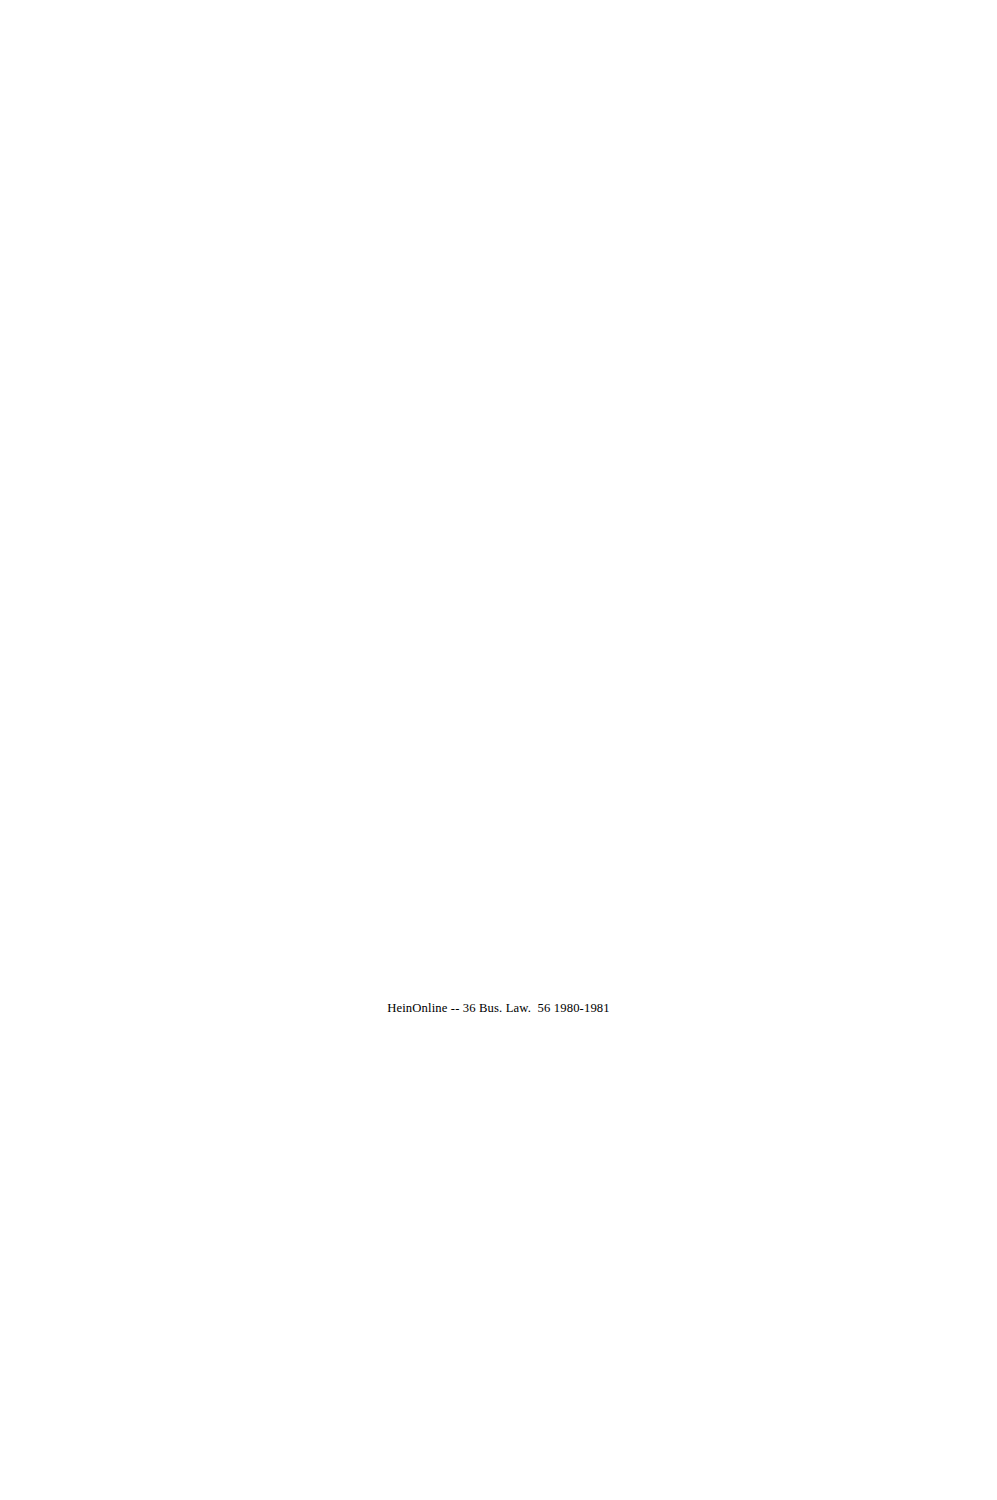HeinOnline -- 36 Bus. Law. 56 1980-1981